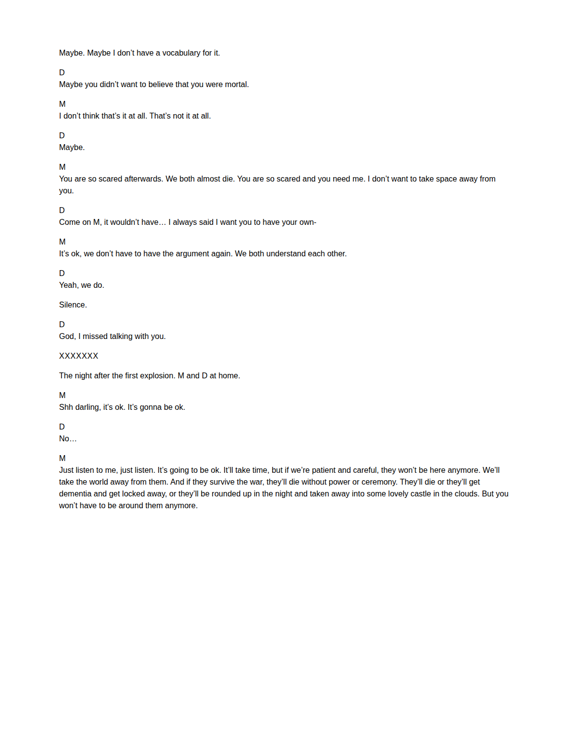Maybe. Maybe I don’t have a vocabulary for it.
D
Maybe you didn’t want to believe that you were mortal.
M
I don’t think that’s it at all. That’s not it at all.
D
Maybe.
M
You are so scared afterwards. We both almost die. You are so scared and you need me. I don’t want to take space away from you.
D
Come on M, it wouldn’t have… I always said I want you to have your own-
M
It’s ok, we don’t have to have the argument again. We both understand each other.
D
Yeah, we do.
Silence.
D
God, I missed talking with you.
XXXXXXX
The night after the first explosion. M and D at home.
M
Shh darling, it’s ok. It’s gonna be ok.
D
No…
M
Just listen to me, just listen. It’s going to be ok. It’ll take time, but if we’re patient and careful, they won’t be here anymore. We’ll take the world away from them. And if they survive the war, they’ll die without power or ceremony. They’ll die or they’ll get dementia and get locked away, or they’ll be rounded up in the night and taken away into some lovely castle in the clouds. But you won’t have to be around them anymore.